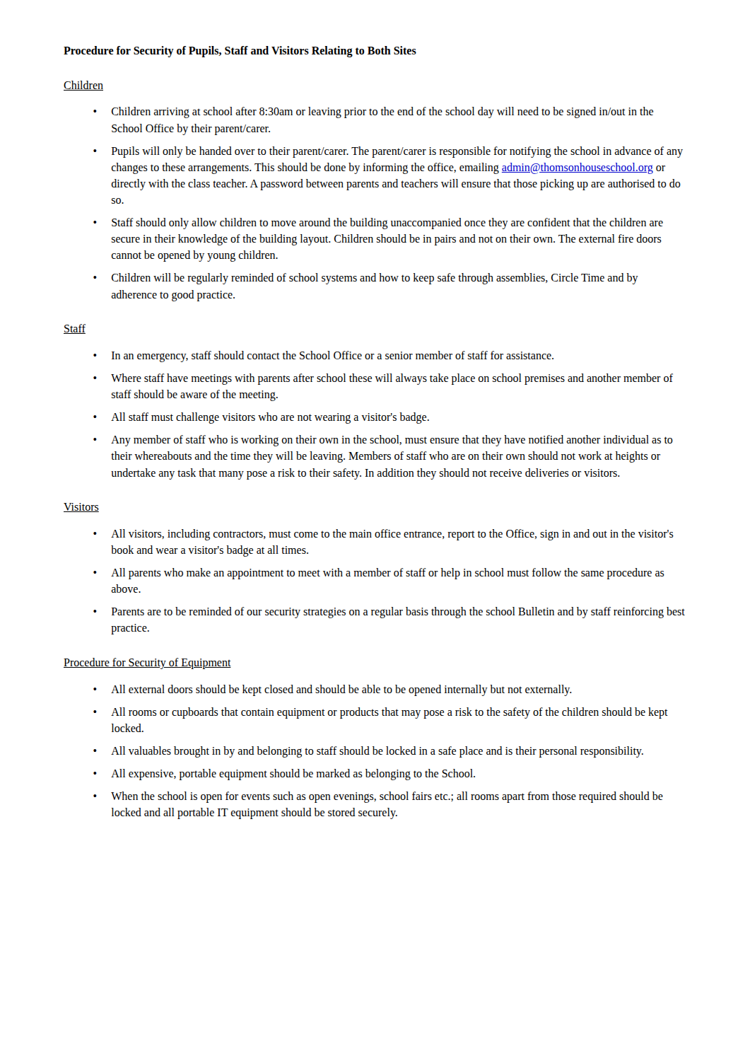Procedure for Security of Pupils, Staff and Visitors Relating to Both Sites
Children
Children arriving at school after 8:30am or leaving prior to the end of the school day will need to be signed in/out in the School Office by their parent/carer.
Pupils will only be handed over to their parent/carer. The parent/carer is responsible for notifying the school in advance of any changes to these arrangements. This should be done by informing the office, emailing admin@thomsonhouseschool.org or directly with the class teacher. A password between parents and teachers will ensure that those picking up are authorised to do so.
Staff should only allow children to move around the building unaccompanied once they are confident that the children are secure in their knowledge of the building layout. Children should be in pairs and not on their own. The external fire doors cannot be opened by young children.
Children will be regularly reminded of school systems and how to keep safe through assemblies, Circle Time and by adherence to good practice.
Staff
In an emergency, staff should contact the School Office or a senior member of staff for assistance.
Where staff have meetings with parents after school these will always take place on school premises and another member of staff should be aware of the meeting.
All staff must challenge visitors who are not wearing a visitor's badge.
Any member of staff who is working on their own in the school, must ensure that they have notified another individual as to their whereabouts and the time they will be leaving. Members of staff who are on their own should not work at heights or undertake any task that many pose a risk to their safety. In addition they should not receive deliveries or visitors.
Visitors
All visitors, including contractors, must come to the main office entrance, report to the Office, sign in and out in the visitor's book and wear a visitor's badge at all times.
All parents who make an appointment to meet with a member of staff or help in school must follow the same procedure as above.
Parents are to be reminded of our security strategies on a regular basis through the school Bulletin and by staff reinforcing best practice.
Procedure for Security of Equipment
All external doors should be kept closed and should be able to be opened internally but not externally.
All rooms or cupboards that contain equipment or products that may pose a risk to the safety of the children should be kept locked.
All valuables brought in by and belonging to staff should be locked in a safe place and is their personal responsibility.
All expensive, portable equipment should be marked as belonging to the School.
When the school is open for events such as open evenings, school fairs etc.; all rooms apart from those required should be locked and all portable IT equipment should be stored securely.